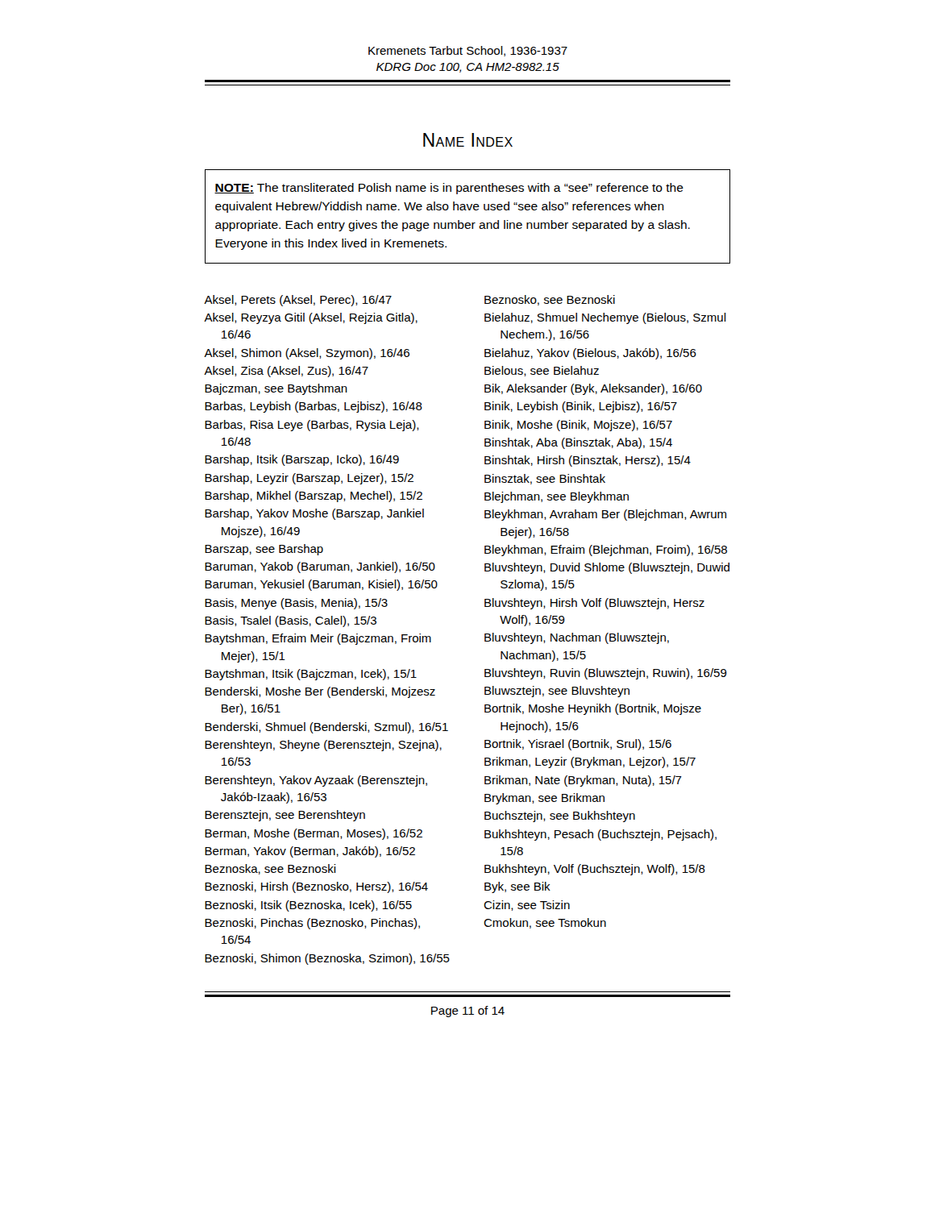Kremenets Tarbut School, 1936-1937 KDRG Doc 100, CA HM2-8982.15
Name Index
NOTE: The transliterated Polish name is in parentheses with a “see” reference to the equivalent Hebrew/Yiddish name. We also have used “see also” references when appropriate. Each entry gives the page number and line number separated by a slash. Everyone in this Index lived in Kremenets.
Aksel, Perets (Aksel, Perec), 16/47
Aksel, Reyzya Gitil (Aksel, Rejzia Gitla), 16/46
Aksel, Shimon (Aksel, Szymon), 16/46
Aksel, Zisa (Aksel, Zus), 16/47
Bajczman, see Baytshman
Barbas, Leybish (Barbas, Lejbisz), 16/48
Barbas, Risa Leye (Barbas, Rysia Leja), 16/48
Barshap, Itsik (Barszap, Icko), 16/49
Barshap, Leyzir (Barszap, Lejzer), 15/2
Barshap, Mikhel (Barszap, Mechel), 15/2
Barshap, Yakov Moshe (Barszap, Jankiel Mojsze), 16/49
Barszap, see Barshap
Baruman, Yakob (Baruman, Jankiel), 16/50
Baruman, Yekusiel (Baruman, Kisiel), 16/50
Basis, Menye (Basis, Menia), 15/3
Basis, Tsalel (Basis, Calel), 15/3
Baytshman, Efraim Meir (Bajczman, Froim Mejer), 15/1
Baytshman, Itsik (Bajczman, Icek), 15/1
Benderski, Moshe Ber (Benderski, Mojzesz Ber), 16/51
Benderski, Shmuel (Benderski, Szmul), 16/51
Berenshteyn, Sheyne (Berensztejn, Szejna), 16/53
Berenshteyn, Yakov Ayzaak (Berensztejn, Jakób-Izaak), 16/53
Berensztejn, see Berenshteyn
Berman, Moshe (Berman, Moses), 16/52
Berman, Yakov (Berman, Jakób), 16/52
Beznoska, see Beznoski
Beznoski, Hirsh (Beznosko, Hersz), 16/54
Beznoski, Itsik (Beznoska, Icek), 16/55
Beznoski, Pinchas (Beznosko, Pinchas), 16/54
Beznoski, Shimon (Beznoska, Szimon), 16/55
Beznosko, see Beznoski
Bielahuz, Shmuel Nechemye (Bielous, Szmul Nechem.), 16/56
Bielahuz, Yakov (Bielous, Jakób), 16/56
Bielous, see Bielahuz
Bik, Aleksander (Byk, Aleksander), 16/60
Binik, Leybish (Binik, Lejbisz), 16/57
Binik, Moshe (Binik, Mojsze), 16/57
Binshtak, Aba (Binsztak, Aba), 15/4
Binshtak, Hirsh (Binsztak, Hersz), 15/4
Binsztak, see Binshtak
Blejchman, see Bleykhman
Bleykhman, Avraham Ber (Blejchman, Awrum Bejer), 16/58
Bleykhman, Efraim (Blejchman, Froim), 16/58
Bluvshteyn, Duvid Shlome (Bluwsztejn, Duwid Szloma), 15/5
Bluvshteyn, Hirsh Volf (Bluwsztejn, Hersz Wolf), 16/59
Bluvshteyn, Nachman (Bluwsztejn, Nachman), 15/5
Bluvshteyn, Ruvin (Bluwsztejn, Ruwin), 16/59
Bluwsztejn, see Bluvshteyn
Bortnik, Moshe Heynikh (Bortnik, Mojsze Hejnoch), 15/6
Bortnik, Yisrael (Bortnik, Srul), 15/6
Brikman, Leyzir (Brykman, Lejzor), 15/7
Brikman, Nate (Brykman, Nuta), 15/7
Brykman, see Brikman
Buchsztejn, see Bukhshteyn
Bukhshteyn, Pesach (Buchsztejn, Pejsach), 15/8
Bukhshteyn, Volf (Buchsztejn, Wolf), 15/8
Byk, see Bik
Cizin, see Tsizin
Cmokun, see Tsmokun
Page 11 of 14